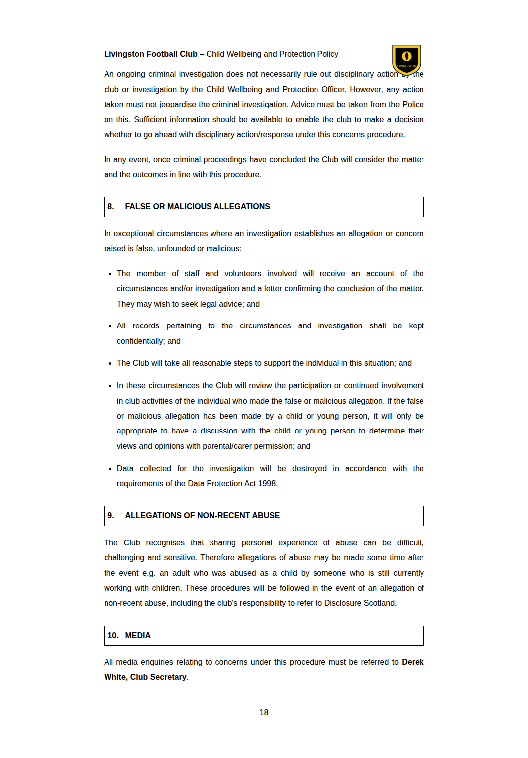LIVINGSTON
Livingston Football Club – Child Wellbeing and Protection Policy
An ongoing criminal investigation does not necessarily rule out disciplinary action by the club or investigation by the Child Wellbeing and Protection Officer. However, any action taken must not jeopardise the criminal investigation. Advice must be taken from the Police on this. Sufficient information should be available to enable the club to make a decision whether to go ahead with disciplinary action/response under this concerns procedure.
In any event, once criminal proceedings have concluded the Club will consider the matter and the outcomes in line with this procedure.
8. FALSE OR MALICIOUS ALLEGATIONS
In exceptional circumstances where an investigation establishes an allegation or concern raised is false, unfounded or malicious:
The member of staff and volunteers involved will receive an account of the circumstances and/or investigation and a letter confirming the conclusion of the matter. They may wish to seek legal advice; and
All records pertaining to the circumstances and investigation shall be kept confidentially; and
The Club will take all reasonable steps to support the individual in this situation; and
In these circumstances the Club will review the participation or continued involvement in club activities of the individual who made the false or malicious allegation. If the false or malicious allegation has been made by a child or young person, it will only be appropriate to have a discussion with the child or young person to determine their views and opinions with parental/carer permission; and
Data collected for the investigation will be destroyed in accordance with the requirements of the Data Protection Act 1998.
9. ALLEGATIONS OF NON-RECENT ABUSE
The Club recognises that sharing personal experience of abuse can be difficult, challenging and sensitive. Therefore allegations of abuse may be made some time after the event e.g. an adult who was abused as a child by someone who is still currently working with children. These procedures will be followed in the event of an allegation of non-recent abuse, including the club's responsibility to refer to Disclosure Scotland.
10. MEDIA
All media enquiries relating to concerns under this procedure must be referred to Derek White, Club Secretary.
18